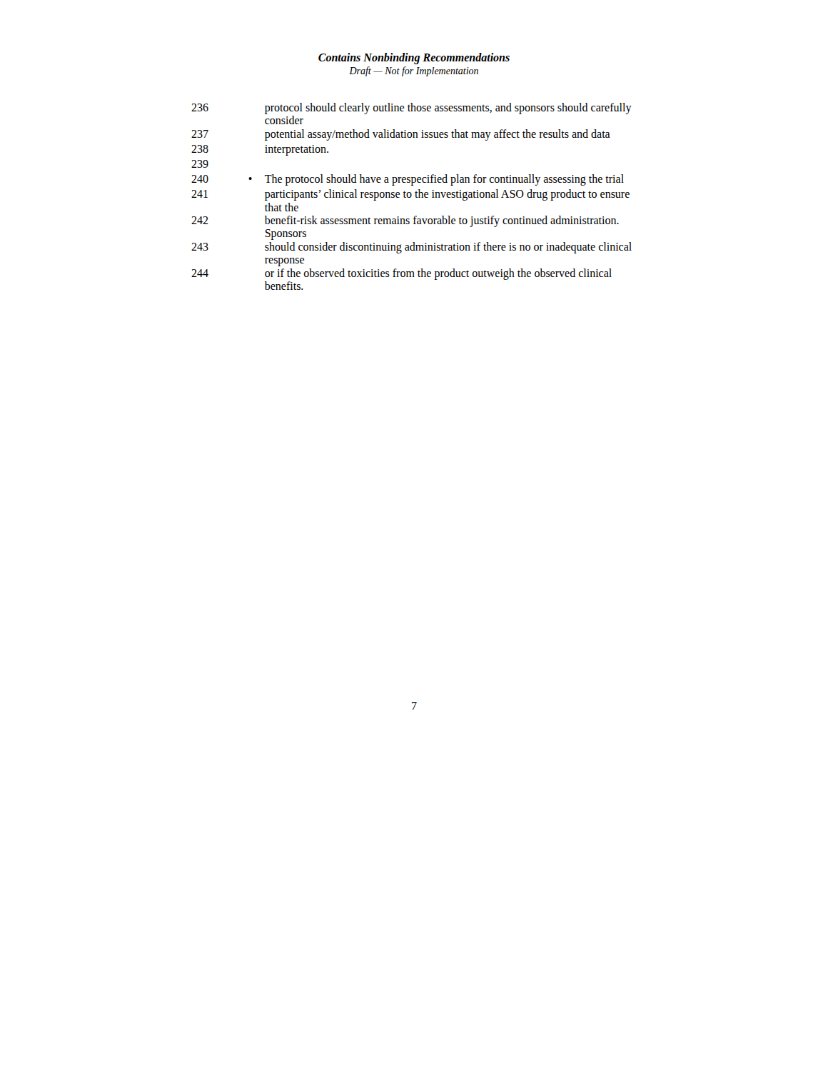Contains Nonbinding Recommendations
Draft — Not for Implementation
236 • protocol should clearly outline those assessments, and sponsors should carefully consider
237 • potential assay/method validation issues that may affect the results and data
238 • interpretation.
239 •
240 • The protocol should have a prespecified plan for continually assessing the trial
241 • participants’ clinical response to the investigational ASO drug product to ensure that the
242 • benefit-risk assessment remains favorable to justify continued administration. Sponsors
243 • should consider discontinuing administration if there is no or inadequate clinical response
244 • or if the observed toxicities from the product outweigh the observed clinical benefits.
7